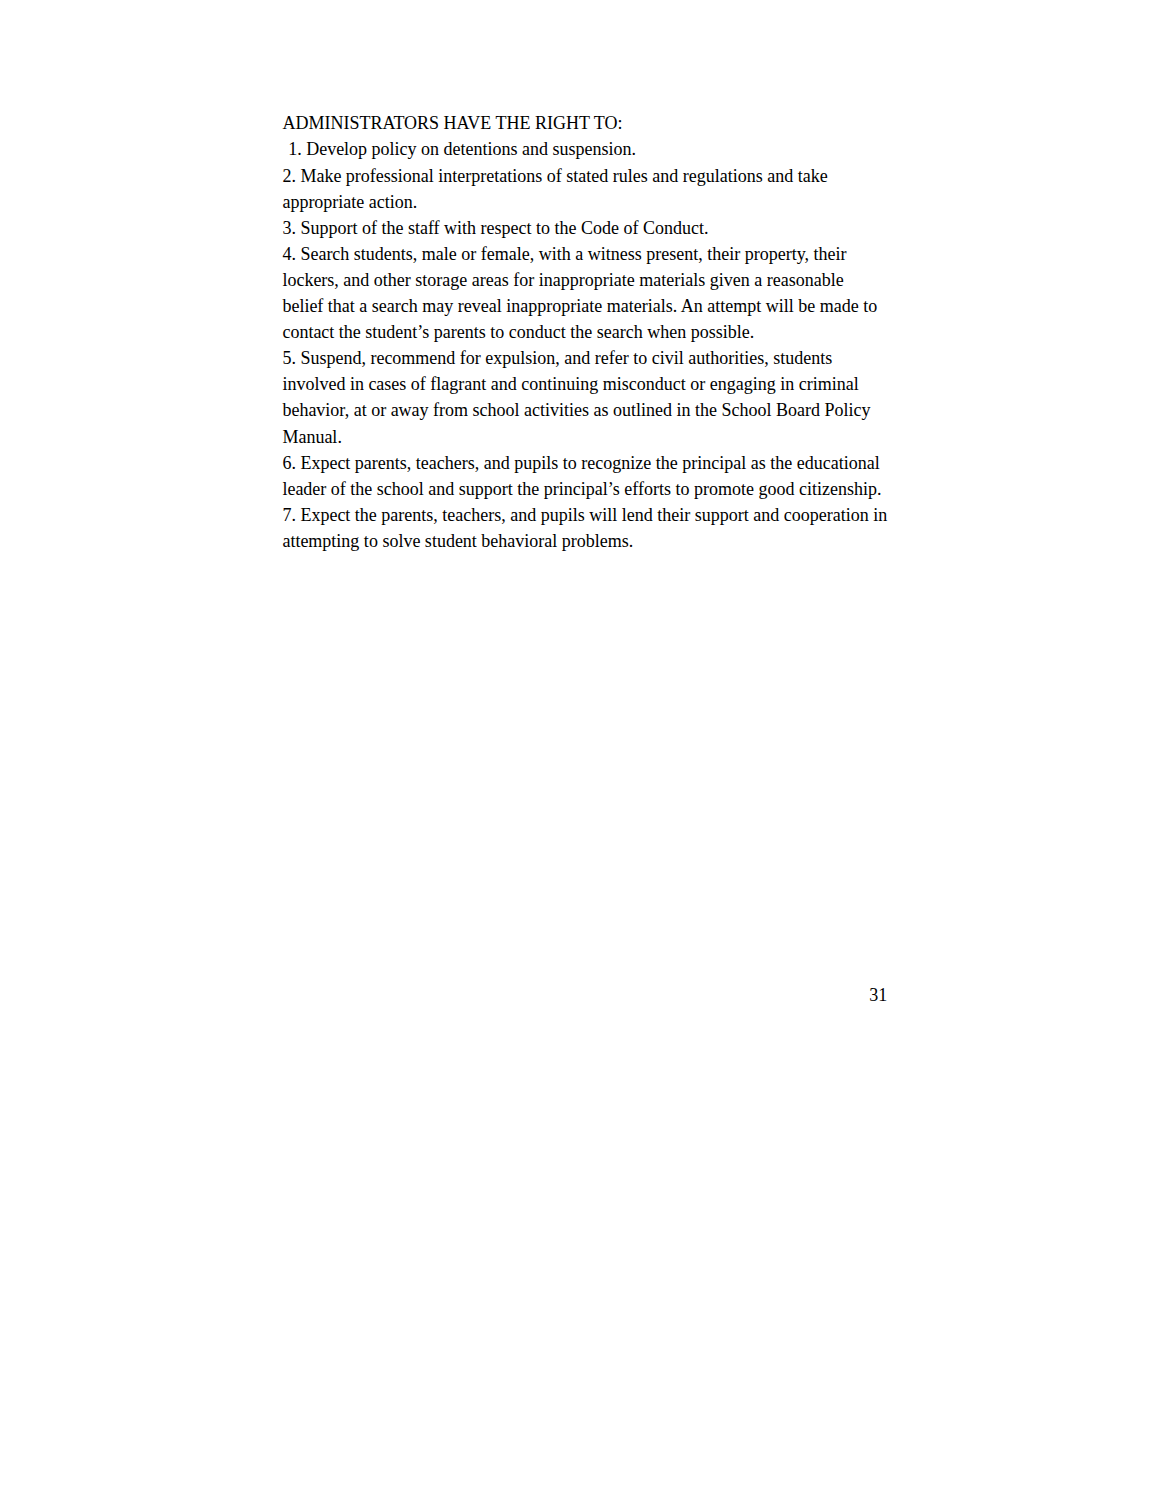ADMINISTRATORS HAVE THE RIGHT TO:
1. Develop policy on detentions and suspension.
2. Make professional interpretations of stated rules and regulations and take appropriate action.
3. Support of the staff with respect to the Code of Conduct.
4. Search students, male or female, with a witness present, their property, their lockers, and other storage areas for inappropriate materials given a reasonable belief that a search may reveal inappropriate materials. An attempt will be made to contact the student’s parents to conduct the search when possible.
5. Suspend, recommend for expulsion, and refer to civil authorities, students involved in cases of flagrant and continuing misconduct or engaging in criminal behavior, at or away from school activities as outlined in the School Board Policy Manual.
6. Expect parents, teachers, and pupils to recognize the principal as the educational leader of the school and support the principal’s efforts to promote good citizenship.
7. Expect the parents, teachers, and pupils will lend their support and cooperation in attempting to solve student behavioral problems.
31